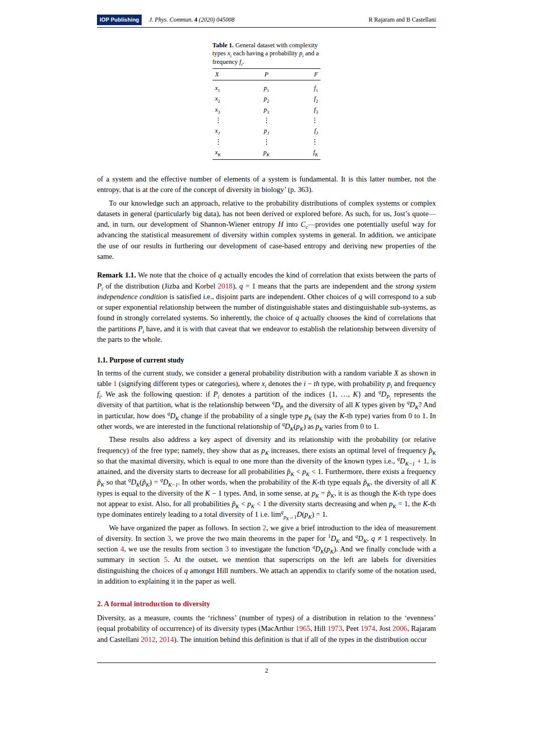IOP Publishing J. Phys. Commun. 4 (2020) 045008 R Rajaram and B Castellani
Table 1. General dataset with complexity types xi each having a probability pi and a frequency fi.
| X | P | F |
| --- | --- | --- |
| x 1 | p 1 | f 1 |
| x 2 | p 2 | f 2 |
| x 3 | p 3 | f 3 |
| ⋮ | ⋮ | ⋮ |
| x J | p J | f J |
| ⋮ | ⋮ | ⋮ |
| x K | p K | f K |
of a system and the effective number of elements of a system is fundamental. It is this latter number, not the entropy, that is at the core of the concept of diversity in biology’ (p. 363).
To our knowledge such an approach, relative to the probability distributions of complex systems or complex datasets in general (particularly big data), has not been derived or explored before. As such, for us, Jost’s quote—and, in turn, our development of Shannon-Wiener entropy H into Cc—provides one potentially useful way for advancing the statistical measurement of diversity within complex systems in general. In addition, we anticipate the use of our results in furthering our development of case-based entropy and deriving new properties of the same.
Remark 1.1. We note that the choice of q actually encodes the kind of correlation that exists between the parts of Pi of the distribution (Jizba and Korbel 2018). q = 1 means that the parts are independent and the strong system independence condition is satisfied i.e., disjoint parts are independent. Other choices of q will correspond to a sub or super exponential relationship between the number of distinguishable states and distinguishable sub-systems, as found in strongly correlated systems. So inherently, the choice of q actually chooses the kind of correlations that the partitions Pi have, and it is with that caveat that we endeavor to establish the relationship between diversity of the parts to the whole.
1.1. Purpose of current study
In terms of the current study, we consider a general probability distribution with a random variable X as shown in table 1 (signifying different types or categories), where xi denotes the i − th type, with probability pi and frequency fi. We ask the following question: if Pi denotes a partition of the indices {1, …, K} and qDPi represents the diversity of that partition, what is the relationship between qDPi and the diversity of all K types given by qDK? And in particular, how does qDK change if the probability of a single type pK (say the K-th type) varies from 0 to 1. In other words, we are interested in the functional relationship of qDK(pK) as pK varies from 0 to 1.
These results also address a key aspect of diversity and its relationship with the probability (or relative frequency) of the free type; namely, they show that as pK increases, there exists an optimal level of frequency p̂K so that the maximal diversity, which is equal to one more than the diversity of the known types i.e., qDK−1 + 1, is attained, and the diversity starts to decrease for all probabilities p̂K < pK < 1. Furthermore, there exists a frequency p̃K so that qDK(p̃K) = qDK−1. In other words, when the probability of the K-th type equals p̃K, the diversity of all K types is equal to the diversity of the K − 1 types. And, in some sense, at pK = p̃K, it is as though the K-th type does not appear to exist. Also, for all probabilities p̃K < pK < 1 the diversity starts decreasing and when pK = 1, the K-th type dominates entirely leading to a total diversity of 1 i.e. limqpK→1D(pK) = 1.
We have organized the paper as follows. In section 2, we give a brief introduction to the idea of measurement of diversity. In section 3, we prove the two main theorems in the paper for 1DK and qDK, q ≠ 1 respectively. In section 4, we use the results from section 3 to investigate the function qDK(pK). And we finally conclude with a summary in section 5. At the outset, we mention that superscripts on the left are labels for diversities distinguishing the choices of q amongst Hill numbers. We attach an appendix to clarify some of the notation used, in addition to explaining it in the paper as well.
2. A formal introduction to diversity
Diversity, as a measure, counts the ‘richness’ (number of types) of a distribution in relation to the ‘evenness’ (equal probability of occurrence) of its diversity types (MacArthur 1965, Hill 1973, Peet 1974, Jost 2006, Rajaram and Castellani 2012, 2014). The intuition behind this definition is that if all of the types in the distribution occur
2